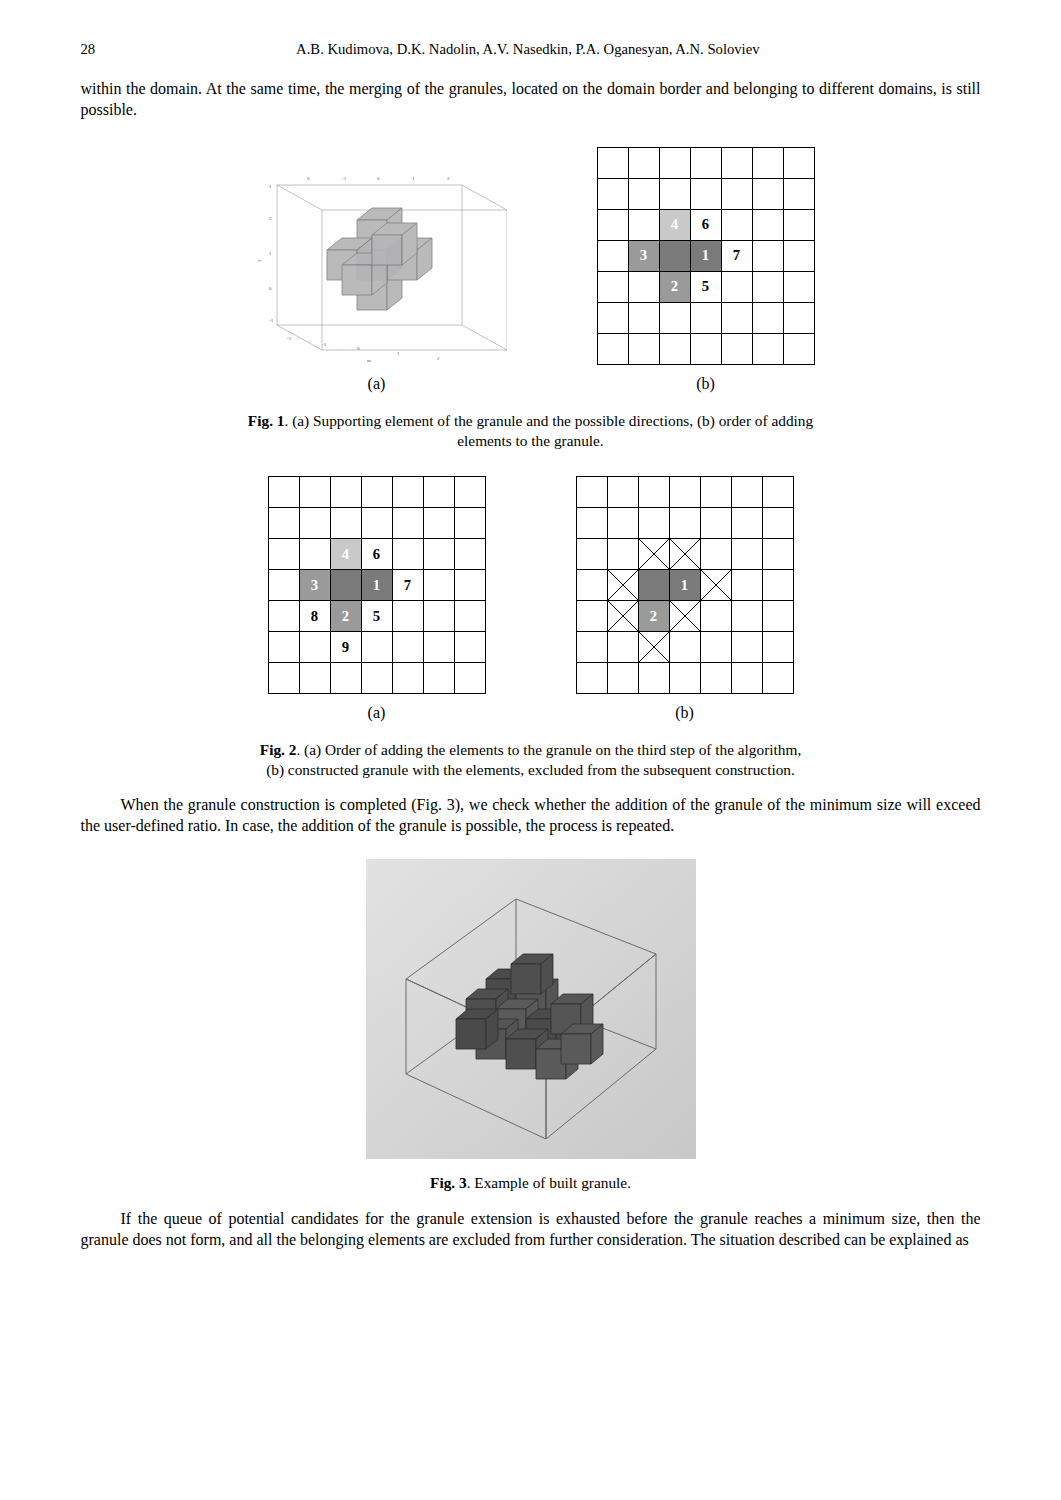28
A.B. Kudimova, D.K. Nadolin, A.V. Nasedkin, P.A. Oganesyan, A.N. Soloviev
within the domain. At the same time, the merging of the granules, located on the domain border and belonging to different domains, is still possible.
1 2 1 0 -1 3 0 -1 0 1 2 -2 -1 0 1 2 m
(a)
| | | 4 | 6 | | | |
| | 3 | | 1 | 7 | | |
| | | 2 | 5 | | | |
(b)
Fig. 1. (a) Supporting element of the granule and the possible directions, (b) order of adding
elements to the granule.
| | | 4 | 6 | | | |
| | 3 | | 1 | 7 | | |
| | 8 | 2 | 5 | | | |
| | | 9 | | | | |
(a)
| | | | 1 | | | |
| | | 2 | | | | |
(b)
Fig. 2. (a) Order of adding the elements to the granule on the third step of the algorithm,
(b) constructed granule with the elements, excluded from the subsequent construction.
When the granule construction is completed (Fig. 3), we check whether the addition of the granule of the minimum size will exceed the user-defined ratio. In case, the addition of the granule is possible, the process is repeated.
Fig. 3. Example of built granule.
If the queue of potential candidates for the granule extension is exhausted before the granule reaches a minimum size, then the granule does not form, and all the belonging elements are excluded from further consideration. The situation described can be explained as